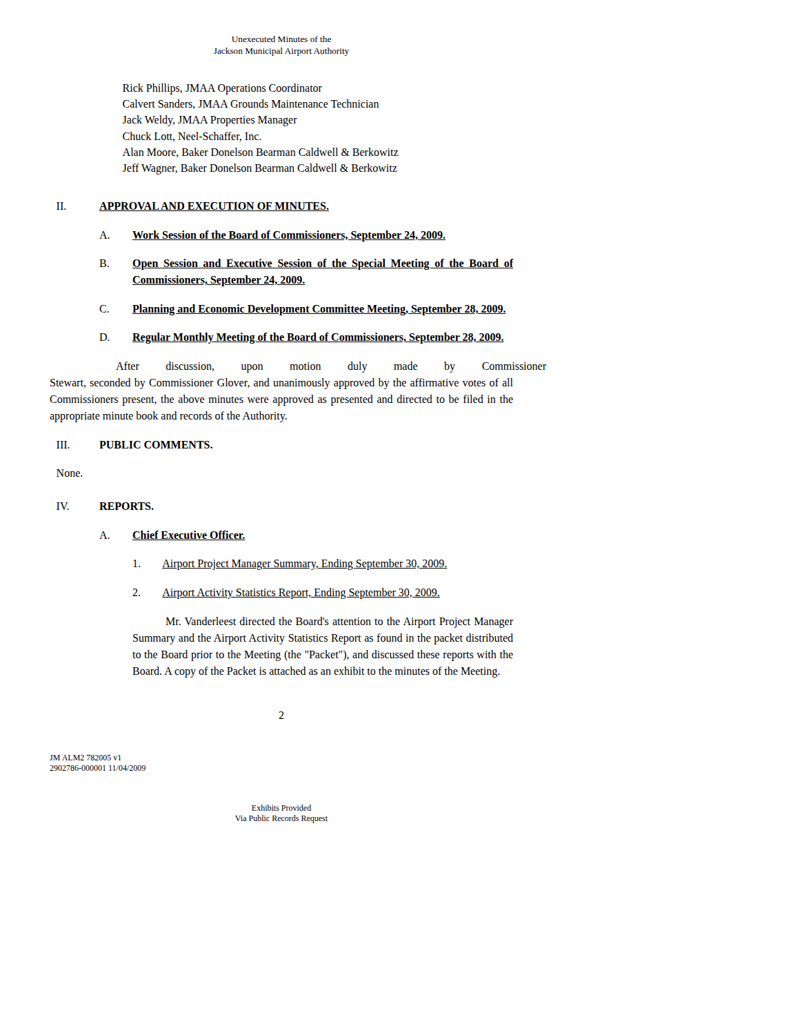Unexecuted Minutes of the
Jackson Municipal Airport Authority
Rick Phillips, JMAA Operations Coordinator
Calvert Sanders, JMAA Grounds Maintenance Technician
Jack Weldy, JMAA Properties Manager
Chuck Lott, Neel-Schaffer, Inc.
Alan Moore, Baker Donelson Bearman Caldwell & Berkowitz
Jeff Wagner, Baker Donelson Bearman Caldwell & Berkowitz
II.
Approval and Execution of Minutes.
A.
Work Session of the Board of Commissioners, September 24, 2009.
B.
Open Session and Executive Session of the Special Meeting of the Board of Commissioners, September 24, 2009.
C.
Planning and Economic Development Committee Meeting, September 28, 2009.
D.
Regular Monthly Meeting of the Board of Commissioners, September 28, 2009.
After discussion, upon motion duly made by Commissioner Stewart, seconded by Commissioner Glover, and unanimously approved by the affirmative votes of all Commissioners present, the above minutes were approved as presented and directed to be filed in the appropriate minute book and records of the Authority.
III.
Public Comments.
None.
IV.
Reports.
A.
Chief Executive Officer.
1.
Airport Project Manager Summary, Ending September 30, 2009.
2.
Airport Activity Statistics Report, Ending September 30, 2009.
Mr. Vanderleest directed the Board's attention to the Airport Project Manager Summary and the Airport Activity Statistics Report as found in the packet distributed to the Board prior to the Meeting (the "Packet"), and discussed these reports with the Board. A copy of the Packet is attached as an exhibit to the minutes of the Meeting.
2
JM ALM2 782005 v1
2902786-000001 11/04/2009
Exhibits Provided
Via Public Records Request